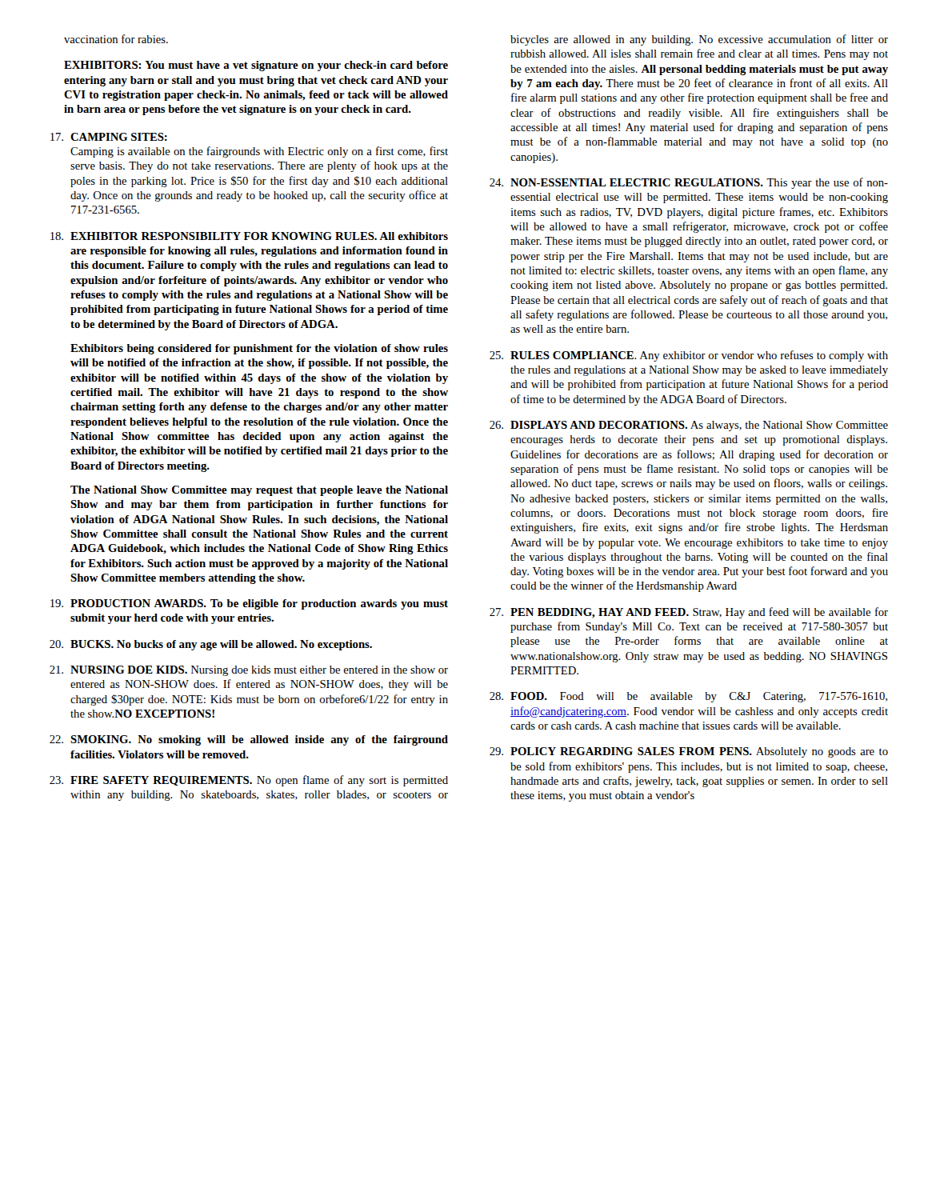vaccination for rabies.
EXHIBITORS: You must have a vet signature on your check-in card before entering any barn or stall and you must bring that vet check card AND your CVI to registration paper check-in. No animals, feed or tack will be allowed in barn area or pens before the vet signature is on your check in card.
17. CAMPING SITES:
Camping is available on the fairgrounds with Electric only on a first come, first serve basis. They do not take reservations. There are plenty of hook ups at the poles in the parking lot. Price is $50 for the first day and $10 each additional day. Once on the grounds and ready to be hooked up, call the security office at 717-231-6565.
18. EXHIBITOR RESPONSIBILITY FOR KNOWING RULES. All exhibitors are responsible for knowing all rules, regulations and information found in this document. Failure to comply with the rules and regulations can lead to expulsion and/or forfeiture of points/awards. Any exhibitor or vendor who refuses to comply with the rules and regulations at a National Show will be prohibited from participating in future National Shows for a period of time to be determined by the Board of Directors of ADGA.
Exhibitors being considered for punishment for the violation of show rules will be notified of the infraction at the show, if possible. If not possible, the exhibitor will be notified within 45 days of the show of the violation by certified mail. The exhibitor will have 21 days to respond to the show chairman setting forth any defense to the charges and/or any other matter respondent believes helpful to the resolution of the rule violation. Once the National Show committee has decided upon any action against the exhibitor, the exhibitor will be notified by certified mail 21 days prior to the Board of Directors meeting.
The National Show Committee may request that people leave the National Show and may bar them from participation in further functions for violation of ADGA National Show Rules. In such decisions, the National Show Committee shall consult the National Show Rules and the current ADGA Guidebook, which includes the National Code of Show Ring Ethics for Exhibitors. Such action must be approved by a majority of the National Show Committee members attending the show.
19. PRODUCTION AWARDS. To be eligible for production awards you must submit your herd code with your entries.
20. BUCKS. No bucks of any age will be allowed. No exceptions.
21. NURSING DOE KIDS. Nursing doe kids must either be entered in the show or entered as NON-SHOW does. If entered as NON-SHOW does, they will be charged $30per doe. NOTE: Kids must be born on orbefore6/1/22 for entry in the show.NO EXCEPTIONS!
22. SMOKING. N o smoking will be allowed inside any of the fairground facilities. Violators will be removed.
23. FIRE SAFETY REQUIREMENTS. No open flame of any sort is permitted within any building. No skateboards, skates, roller blades, or scooters or bicycles are allowed in any building. No excessive accumulation of litter or rubbish allowed. All isles shall remain free and clear at all times. Pens may not be extended into the aisles. All personal bedding materials must be put away by 7 am each day. There must be 20 feet of clearance in front of all exits. All fire alarm pull stations and any other fire protection equipment shall be free and clear of obstructions and readily visible. All fire extinguishers shall be accessible at all times! Any material used for draping and separation of pens must be of a non-flammable material and may not have a solid top (no canopies).
24. NON-ESSENTIAL ELECTRIC REGULATIONS. This year the use of non-essential electrical use will be permitted. These items would be non-cooking items such as radios, TV, DVD players, digital picture frames, etc. Exhibitors will be allowed to have a small refrigerator, microwave, crock pot or coffee maker. These items must be plugged directly into an outlet, rated power cord, or power strip per the Fire Marshall. Items that may not be used include, but are not limited to: electric skillets, toaster ovens, any items with an open flame, any cooking item not listed above. Absolutely no propane or gas bottles permitted. Please be certain that all electrical cords are safely out of reach of goats and that all safety regulations are followed. Please be courteous to all those around you, as well as the entire barn.
25. RULES COMPLIANCE. Any exhibitor or vendor who refuses to comply with the rules and regulations at a National Show may be asked to leave immediately and will be prohibited from participation at future National Shows for a period of time to be determined by the ADGA Board of Directors.
26. DISPLAYS AND DECORATIONS. As always, the National Show Committee encourages herds to decorate their pens and set up promotional displays. Guidelines for decorations are as follows; All draping used for decoration or separation of pens must be flame resistant. No solid tops or canopies will be allowed. No duct tape, screws or nails may be used on floors, walls or ceilings. No adhesive backed posters, stickers or similar items permitted on the walls, columns, or doors. Decorations must not block storage room doors, fire extinguishers, fire exits, exit signs and/or fire strobe lights. The Herdsman Award will be by popular vote. We encourage exhibitors to take time to enjoy the various displays throughout the barns. Voting will be counted on the final day. Voting boxes will be in the vendor area. Put your best foot forward and you could be the winner of the Herdsmanship Award
27. PEN BEDDING, HAY AND FEED. Straw, Hay and feed will be available for purchase from Sunday's Mill Co. Text can be received at 717-580-3057 but please use the Pre-order forms that are available online at www.nationalshow.org. Only straw may be used as bedding. NO SHAVINGS PERMITTED.
28. FOOD. Food will be available by C&J Catering, 717-576-1610, info@candjcatering.com. Food vendor will be cashless and only accepts credit cards or cash cards. A cash machine that issues cards will be available.
29. POLICY REGARDING SALES FROM PENS. Absolutely no goods are to be sold from exhibitors' pens. This includes, but is not limited to soap, cheese, handmade arts and crafts, jewelry, tack, goat supplies or semen. In order to sell these items, you must obtain a vendor's